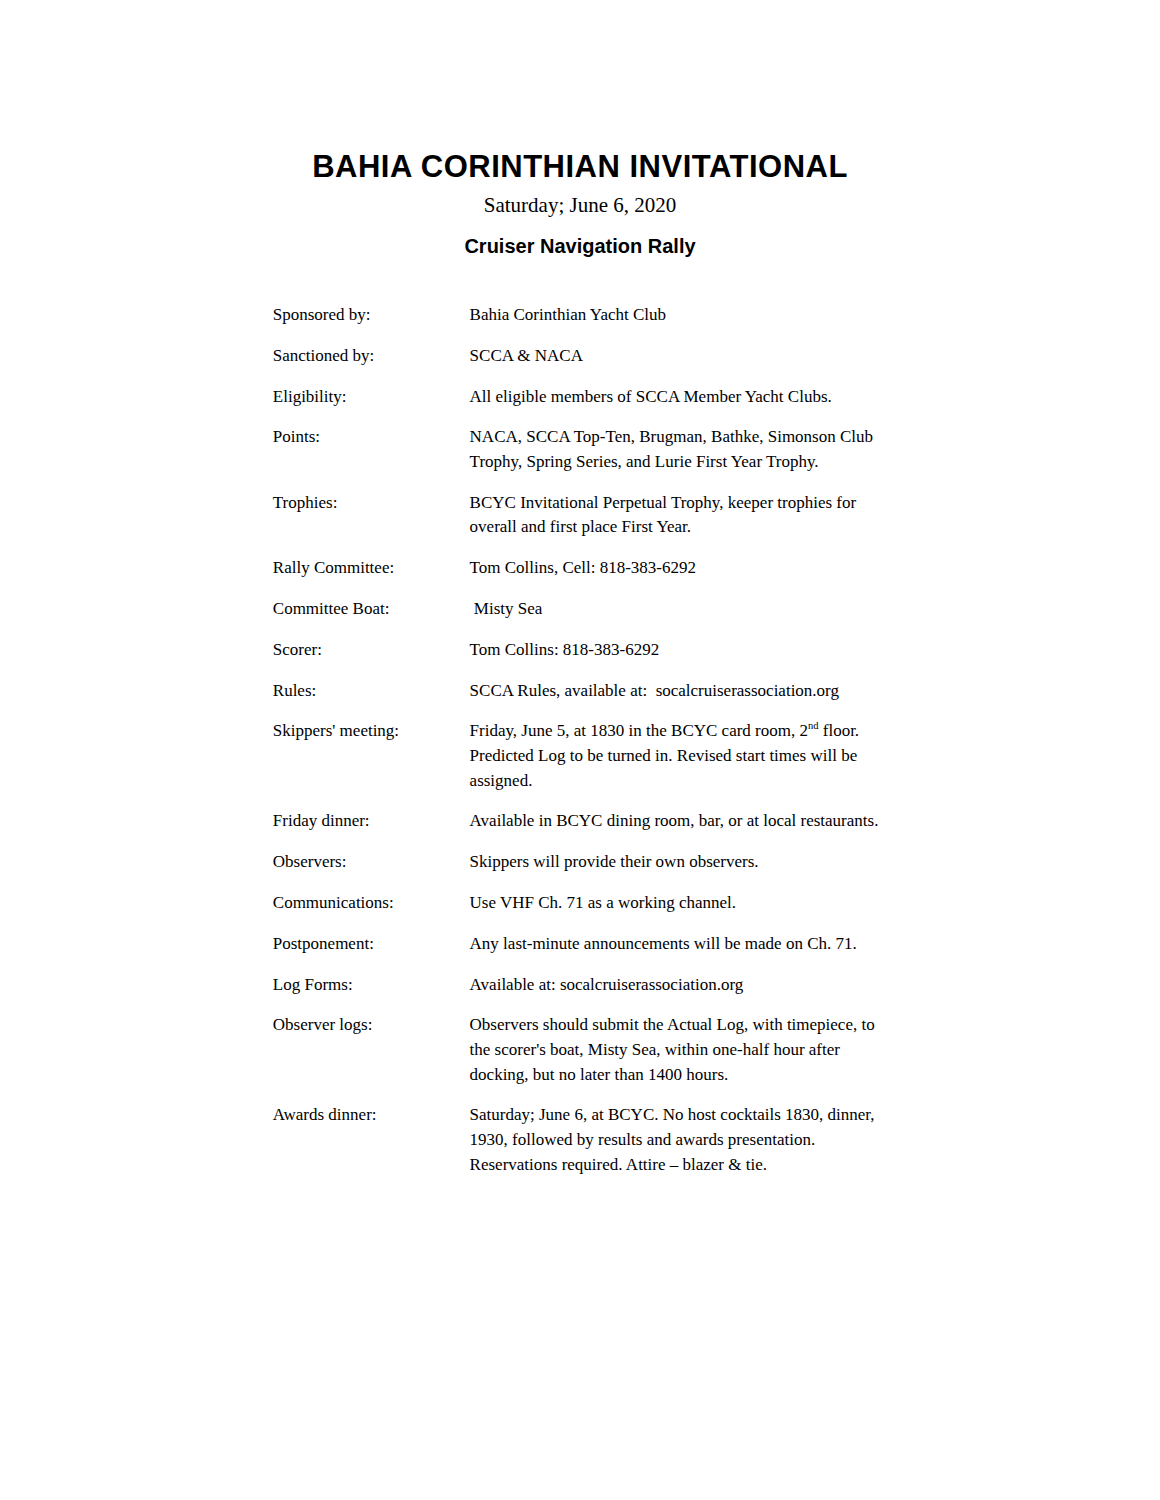BAHIA CORINTHIAN INVITATIONAL
Saturday; June 6, 2020
Cruiser Navigation Rally
| Sponsored by: | Bahia Corinthian Yacht Club |
| Sanctioned by: | SCCA & NACA |
| Eligibility: | All eligible members of SCCA Member Yacht Clubs. |
| Points: | NACA, SCCA Top-Ten, Brugman, Bathke, Simonson Club Trophy, Spring Series, and Lurie First Year Trophy. |
| Trophies: | BCYC Invitational Perpetual Trophy, keeper trophies for overall and first place First Year. |
| Rally Committee: | Tom Collins, Cell: 818-383-6292 |
| Committee Boat: | Misty Sea |
| Scorer: | Tom Collins: 818-383-6292 |
| Rules: | SCCA Rules, available at: socalcruiserassociation.org |
| Skippers' meeting: | Friday, June 5, at 1830 in the BCYC card room, 2 nd floor. Predicted Log to be turned in. Revised start times will be assigned. |
| Friday dinner: | Available in BCYC dining room, bar, or at local restaurants. |
| Observers: | Skippers will provide their own observers. |
| Communications: | Use VHF Ch. 71 as a working channel. |
| Postponement: | Any last-minute announcements will be made on Ch. 71. |
| Log Forms: | Available at: socalcruiserassociation.org |
| Observer logs: | Observers should submit the Actual Log, with timepiece, to the scorer's boat, Misty Sea, within one-half hour after docking, but no later than 1400 hours. |
| Awards dinner: | Saturday; June 6, at BCYC. No host cocktails 1830, dinner, 1930, followed by results and awards presentation. Reservations required. Attire – blazer & tie. |